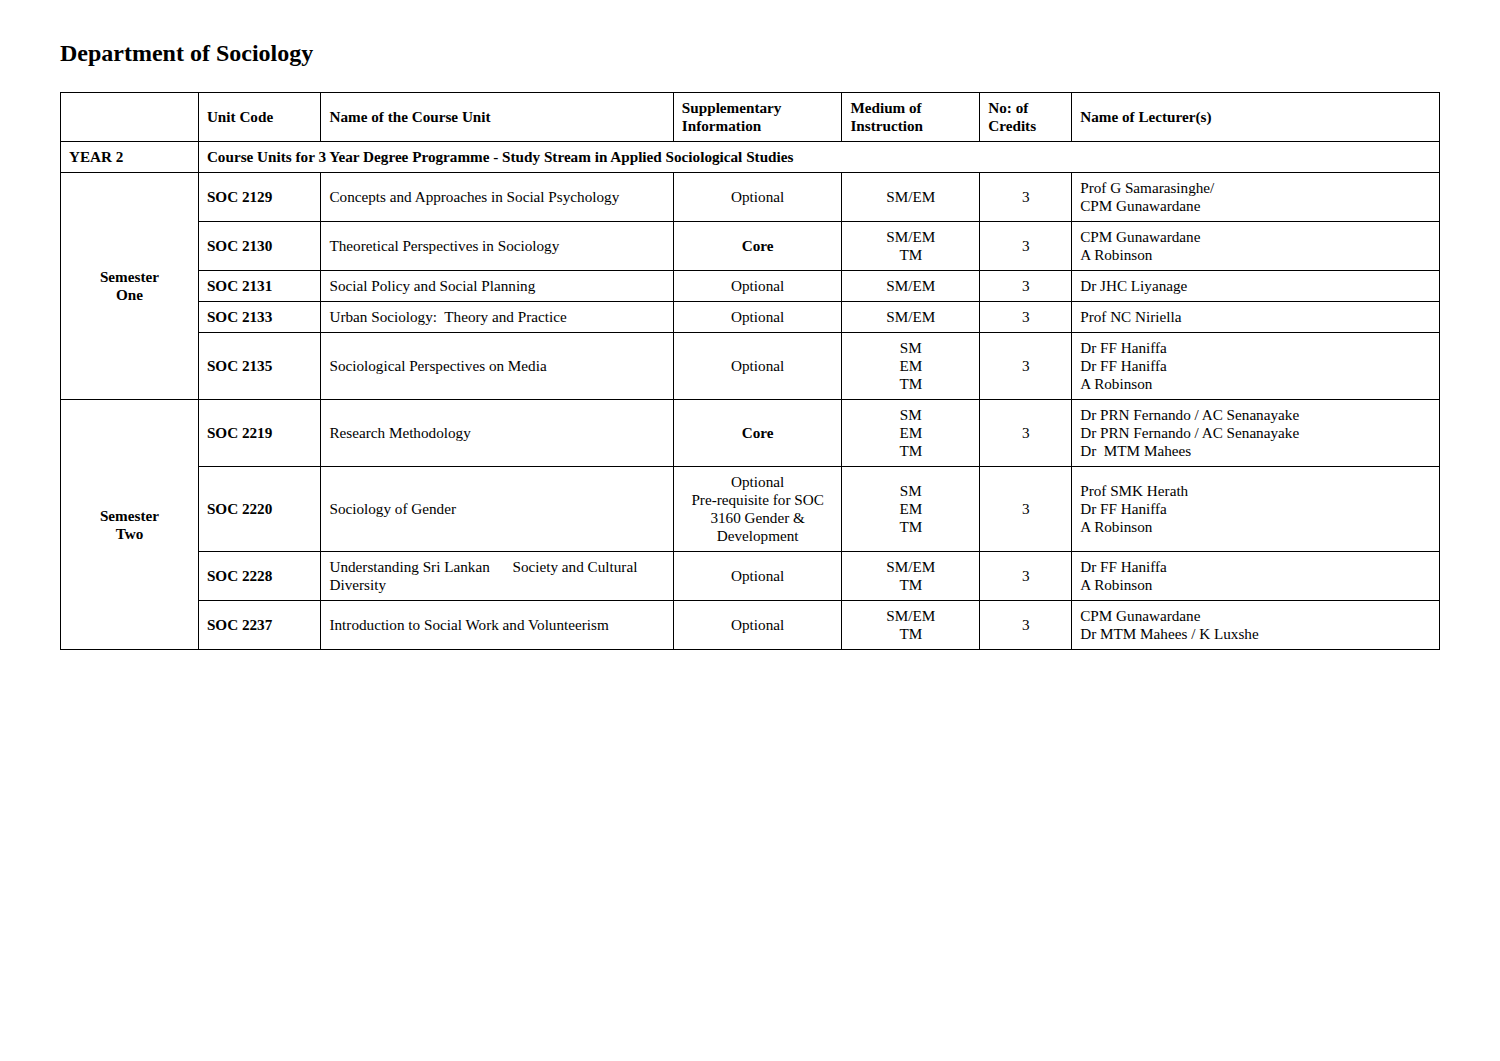Department of Sociology
| | Unit Code | Name of the Course Unit | Supplementary Information | Medium of Instruction | No: of Credits | Name of Lecturer(s) |
| --- | --- | --- | --- | --- | --- | --- |
| YEAR 2 | Course Units for 3 Year Degree Programme - Study Stream in Applied Sociological Studies |
| Semester One | SOC 2129 | Concepts and Approaches in Social Psychology | Optional | SM/EM | 3 | Prof G Samarasinghe/ CPM Gunawardane |
| SOC 2130 | Theoretical Perspectives in Sociology | Core | SM/EM TM | 3 | CPM Gunawardane A Robinson |
| SOC 2131 | Social Policy and Social Planning | Optional | SM/EM | 3 | Dr JHC Liyanage |
| SOC 2133 | Urban Sociology: Theory and Practice | Optional | SM/EM | 3 | Prof NC Niriella |
| SOC 2135 | Sociological Perspectives on Media | Optional | SM EM TM | 3 | Dr FF Haniffa Dr FF Haniffa A Robinson |
| Semester Two | SOC 2219 | Research Methodology | Core | SM EM TM | 3 | Dr PRN Fernando / AC Senanayake Dr PRN Fernando / AC Senanayake Dr MTM Mahees |
| SOC 2220 | Sociology of Gender | Optional Pre-requisite for SOC 3160 Gender & Development | SM EM TM | 3 | Prof SMK Herath Dr FF Haniffa A Robinson |
| SOC 2228 | Understanding Sri Lankan Society and Cultural Diversity | Optional | SM/EM TM | 3 | Dr FF Haniffa A Robinson |
| SOC 2237 | Introduction to Social Work and Volunteerism | Optional | SM/EM TM | 3 | CPM Gunawardane Dr MTM Mahees / K Luxshe |